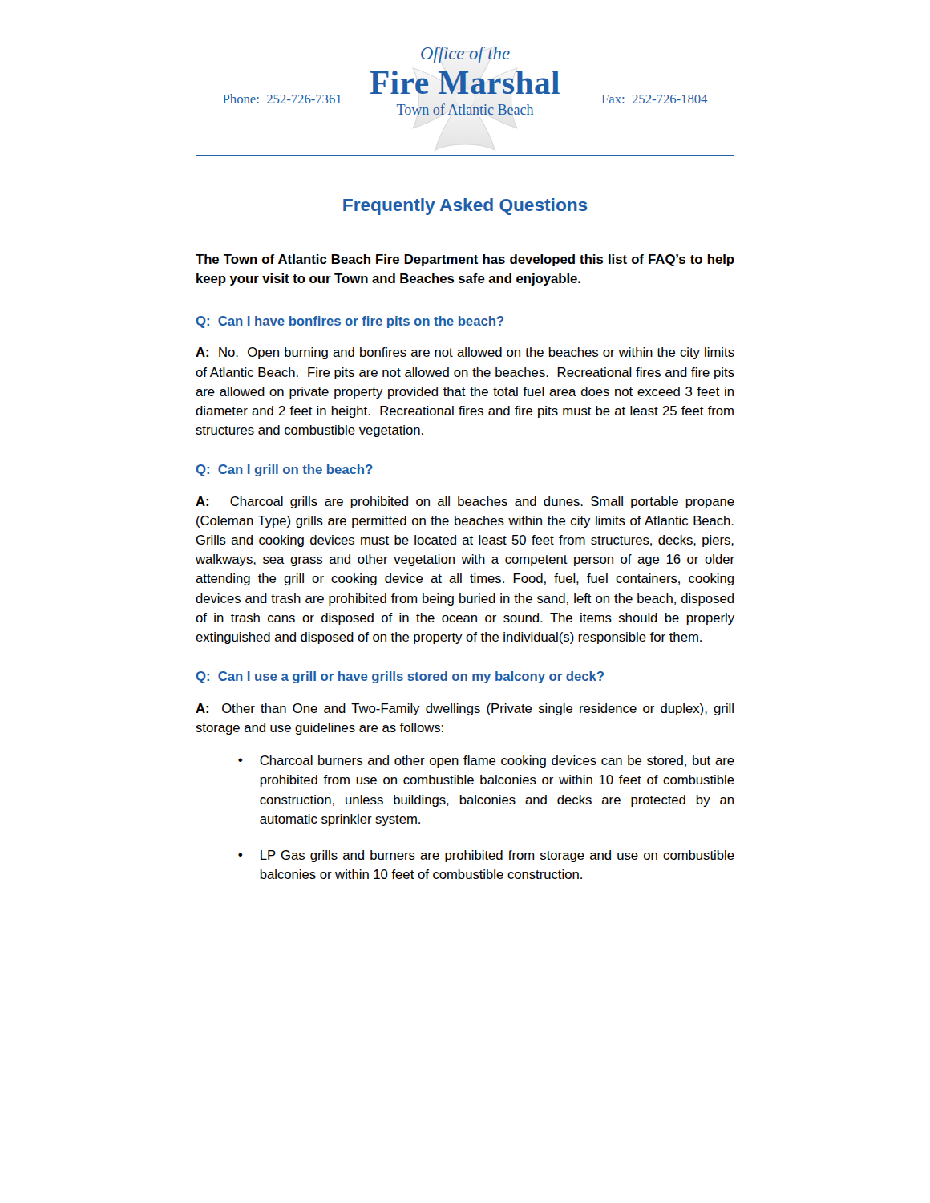Phone: 252-726-7361 Fax: 252-726-1804
Office of the
Fire Marshal
Town of Atlantic Beach
Frequently Asked Questions
The Town of Atlantic Beach Fire Department has developed this list of FAQ’s to help keep your visit to our Town and Beaches safe and enjoyable.
Q: Can I have bonfires or fire pits on the beach?
A: No. Open burning and bonfires are not allowed on the beaches or within the city limits of Atlantic Beach. Fire pits are not allowed on the beaches. Recreational fires and fire pits are allowed on private property provided that the total fuel area does not exceed 3 feet in diameter and 2 feet in height. Recreational fires and fire pits must be at least 25 feet from structures and combustible vegetation.
Q: Can I grill on the beach?
A: Charcoal grills are prohibited on all beaches and dunes. Small portable propane (Coleman Type) grills are permitted on the beaches within the city limits of Atlantic Beach. Grills and cooking devices must be located at least 50 feet from structures, decks, piers, walkways, sea grass and other vegetation with a competent person of age 16 or older attending the grill or cooking device at all times. Food, fuel, fuel containers, cooking devices and trash are prohibited from being buried in the sand, left on the beach, disposed of in trash cans or disposed of in the ocean or sound. The items should be properly extinguished and disposed of on the property of the individual(s) responsible for them.
Q: Can I use a grill or have grills stored on my balcony or deck?
A: Other than One and Two-Family dwellings (Private single residence or duplex), grill storage and use guidelines are as follows:
Charcoal burners and other open flame cooking devices can be stored, but are prohibited from use on combustible balconies or within 10 feet of combustible construction, unless buildings, balconies and decks are protected by an automatic sprinkler system.
LP Gas grills and burners are prohibited from storage and use on combustible balconies or within 10 feet of combustible construction.